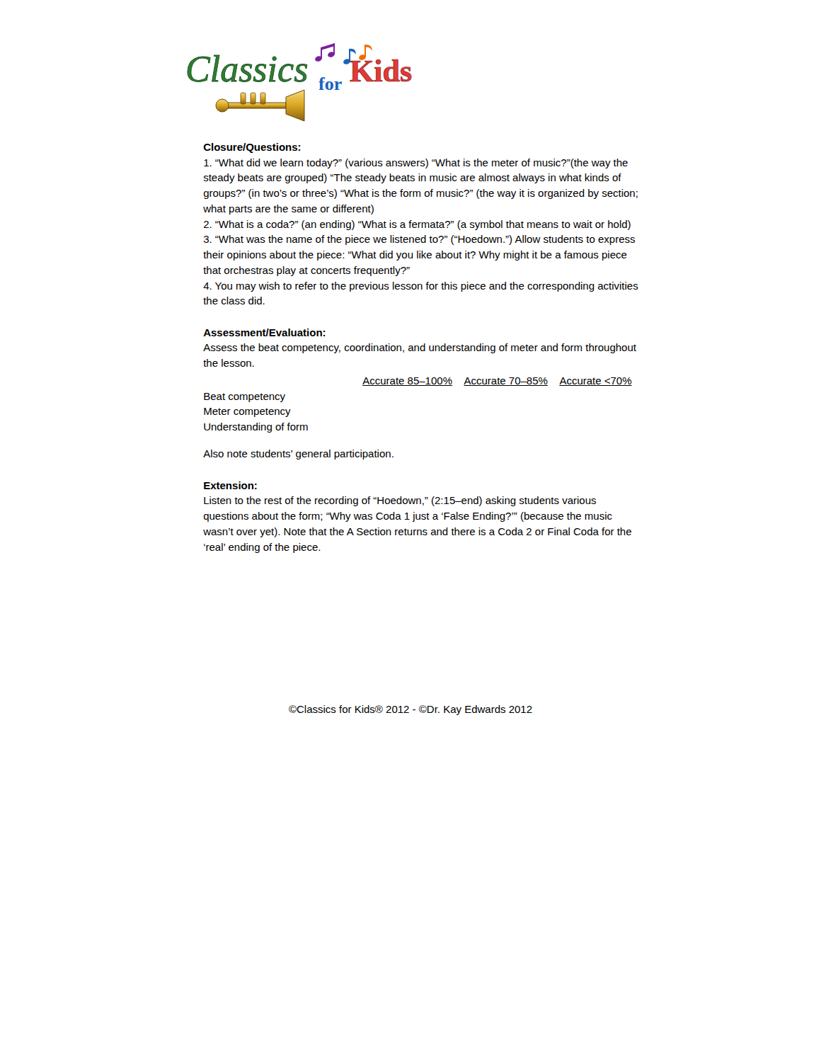Classics for Kids
Closure/Questions:
1. “What did we learn today?” (various answers) “What is the meter of music?”(the way the steady beats are grouped) “The steady beats in music are almost always in what kinds of groups?” (in two’s or three’s) “What is the form of music?” (the way it is organized by section; what parts are the same or different)
2. “What is a coda?” (an ending) “What is a fermata?” (a symbol that means to wait or hold)
3. “What was the name of the piece we listened to?” (“Hoedown.”) Allow students to express their opinions about the piece: “What did you like about it? Why might it be a famous piece that orchestras play at concerts frequently?”
4. You may wish to refer to the previous lesson for this piece and the corresponding activities the class did.
Assessment/Evaluation:
Assess the beat competency, coordination, and understanding of meter and form throughout the lesson.
Accurate 85–100% Accurate 70–85% Accurate <70%
Beat competency
Meter competency
Understanding of form
Also note students’ general participation.
Extension:
Listen to the rest of the recording of “Hoedown,” (2:15–end) asking students various questions about the form; “Why was Coda 1 just a ‘False Ending?’” (because the music wasn’t over yet). Note that the A Section returns and there is a Coda 2 or Final Coda for the ‘real’ ending of the piece.
©Classics for Kids® 2012 - ©Dr. Kay Edwards 2012